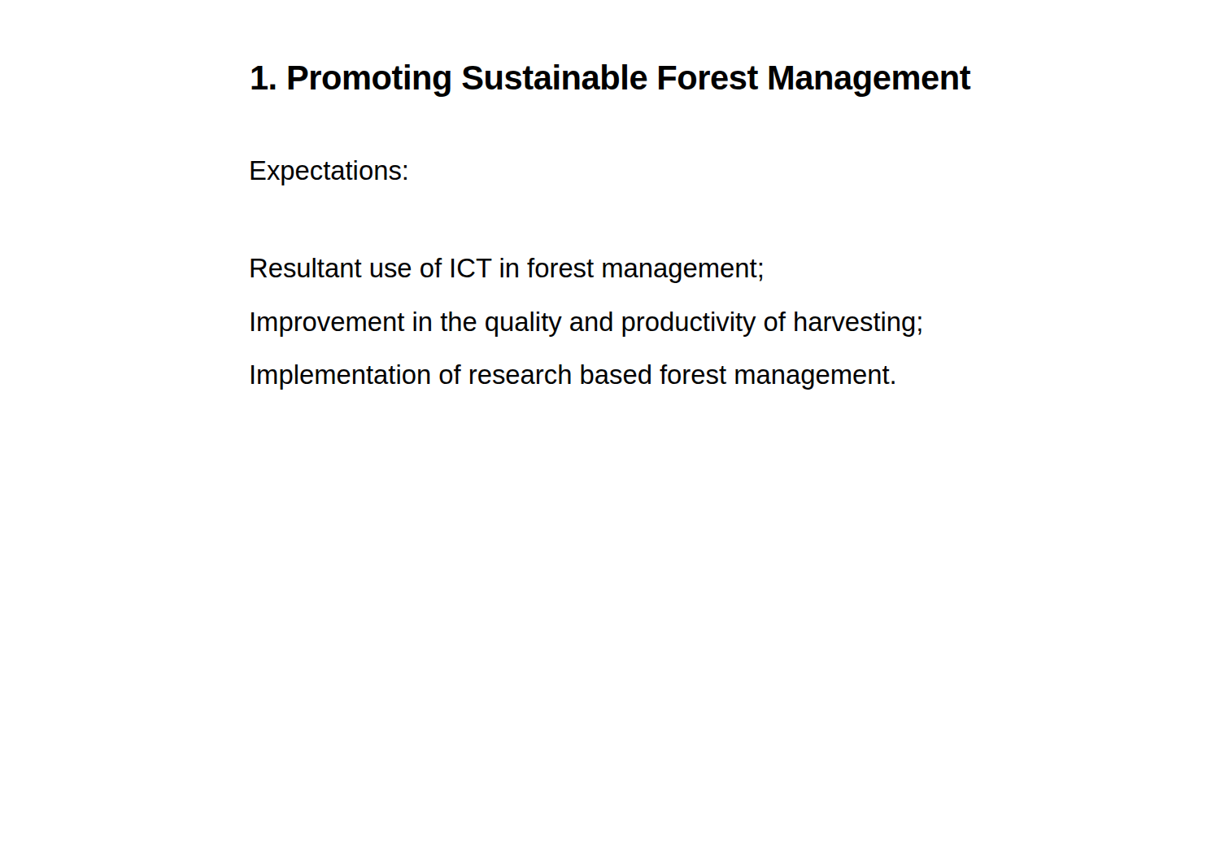1. Promoting Sustainable Forest Management
Expectations:
Resultant use of ICT in forest management;
Improvement in the quality and productivity of harvesting;
Implementation of research based forest management.